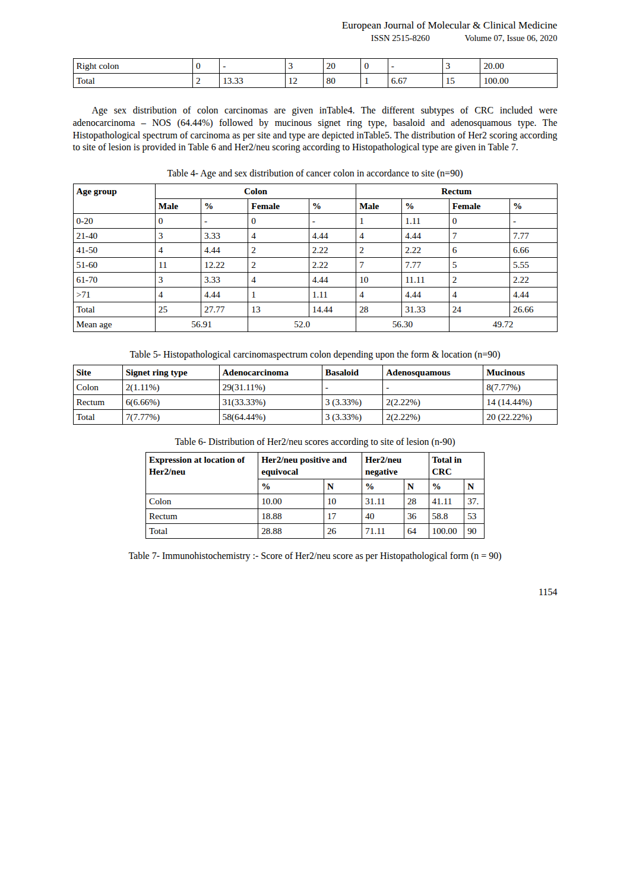European Journal of Molecular & Clinical Medicine
ISSN 2515-8260 Volume 07, Issue 06, 2020
| Right colon | 0 | - | 3 | 20 | 0 | - | 3 | 20.00 |
| Total | 2 | 13.33 | 12 | 80 | 1 | 6.67 | 15 | 100.00 |
Age sex distribution of colon carcinomas are given inTable4. The different subtypes of CRC included were adenocarcinoma – NOS (64.44%) followed by mucinous signet ring type, basaloid and adenosquamous type. The Histopathological spectrum of carcinoma as per site and type are depicted inTable5. The distribution of Her2 scoring according to site of lesion is provided in Table 6 and Her2/neu scoring according to Histopathological type are given in Table 7.
Table 4- Age and sex distribution of cancer colon in accordance to site (n=90)
| Age group | Colon | Rectum |
| --- | --- | --- |
| Male | % | Female | % | Male | % | Female | % |
| 0-20 | 0 | - | 0 | - | 1 | 1.11 | 0 | - |
| 21-40 | 3 | 3.33 | 4 | 4.44 | 4 | 4.44 | 7 | 7.77 |
| 41-50 | 4 | 4.44 | 2 | 2.22 | 2 | 2.22 | 6 | 6.66 |
| 51-60 | 11 | 12.22 | 2 | 2.22 | 7 | 7.77 | 5 | 5.55 |
| 61-70 | 3 | 3.33 | 4 | 4.44 | 10 | 11.11 | 2 | 2.22 |
| >71 | 4 | 4.44 | 1 | 1.11 | 4 | 4.44 | 4 | 4.44 |
| Total | 25 | 27.77 | 13 | 14.44 | 28 | 31.33 | 24 | 26.66 |
| Mean age | 56.91 | 52.0 | 56.30 | 49.72 |
Table 5- Histopathological carcinomaspectrum colon depending upon the form & location (n=90)
| Site | Signet ring type | Adenocarcinoma | Basaloid | Adenosquamous | Mucinous |
| --- | --- | --- | --- | --- | --- |
| Colon | 2(1.11%) | 29(31.11%) | - | - | 8(7.77%) |
| Rectum | 6(6.66%) | 31(33.33%) | 3 (3.33%) | 2(2.22%) | 14 (14.44%) |
| Total | 7(7.77%) | 58(64.44%) | 3 (3.33%) | 2(2.22%) | 20 (22.22%) |
Table 6- Distribution of Her2/neu scores according to site of lesion (n-90)
| Expression at location of Her2/neu | Her2/neu positive and equivocal | Her2/neu negative | Total in CRC |
| --- | --- | --- | --- |
| % | N | % | N | % | N |
| Colon | 10.00 | 10 | 31.11 | 28 | 41.11 | 37. |
| Rectum | 18.88 | 17 | 40 | 36 | 58.8 | 53 |
| Total | 28.88 | 26 | 71.11 | 64 | 100.00 | 90 |
Table 7- Immunohistochemistry :- Score of Her2/neu score as per Histopathological form (n = 90)
1154